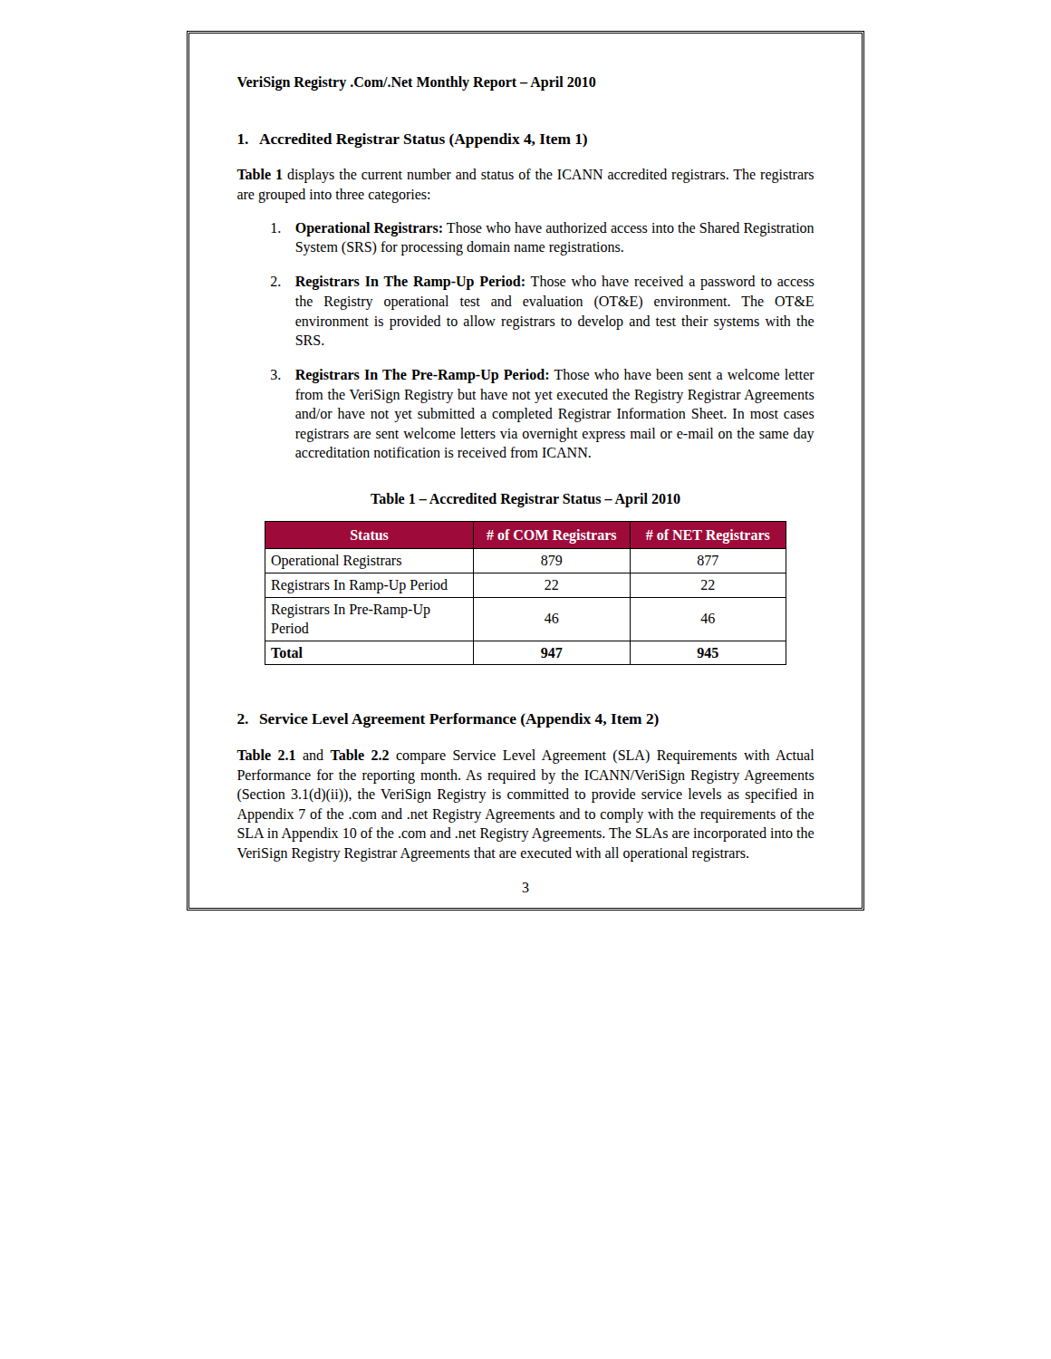VeriSign Registry .Com/.Net Monthly Report – April 2010
1. Accredited Registrar Status (Appendix 4, Item 1)
Table 1 displays the current number and status of the ICANN accredited registrars. The registrars are grouped into three categories:
Operational Registrars: Those who have authorized access into the Shared Registration System (SRS) for processing domain name registrations.
Registrars In The Ramp-Up Period: Those who have received a password to access the Registry operational test and evaluation (OT&E) environment. The OT&E environment is provided to allow registrars to develop and test their systems with the SRS.
Registrars In The Pre-Ramp-Up Period: Those who have been sent a welcome letter from the VeriSign Registry but have not yet executed the Registry Registrar Agreements and/or have not yet submitted a completed Registrar Information Sheet. In most cases registrars are sent welcome letters via overnight express mail or e-mail on the same day accreditation notification is received from ICANN.
Table 1 – Accredited Registrar Status – April 2010
| Status | # of COM Registrars | # of NET Registrars |
| --- | --- | --- |
| Operational Registrars | 879 | 877 |
| Registrars In Ramp-Up Period | 22 | 22 |
| Registrars In Pre-Ramp-Up Period | 46 | 46 |
| Total | 947 | 945 |
2. Service Level Agreement Performance (Appendix 4, Item 2)
Table 2.1 and Table 2.2 compare Service Level Agreement (SLA) Requirements with Actual Performance for the reporting month. As required by the ICANN/VeriSign Registry Agreements (Section 3.1(d)(ii)), the VeriSign Registry is committed to provide service levels as specified in Appendix 7 of the .com and .net Registry Agreements and to comply with the requirements of the SLA in Appendix 10 of the .com and .net Registry Agreements. The SLAs are incorporated into the VeriSign Registry Registrar Agreements that are executed with all operational registrars.
3